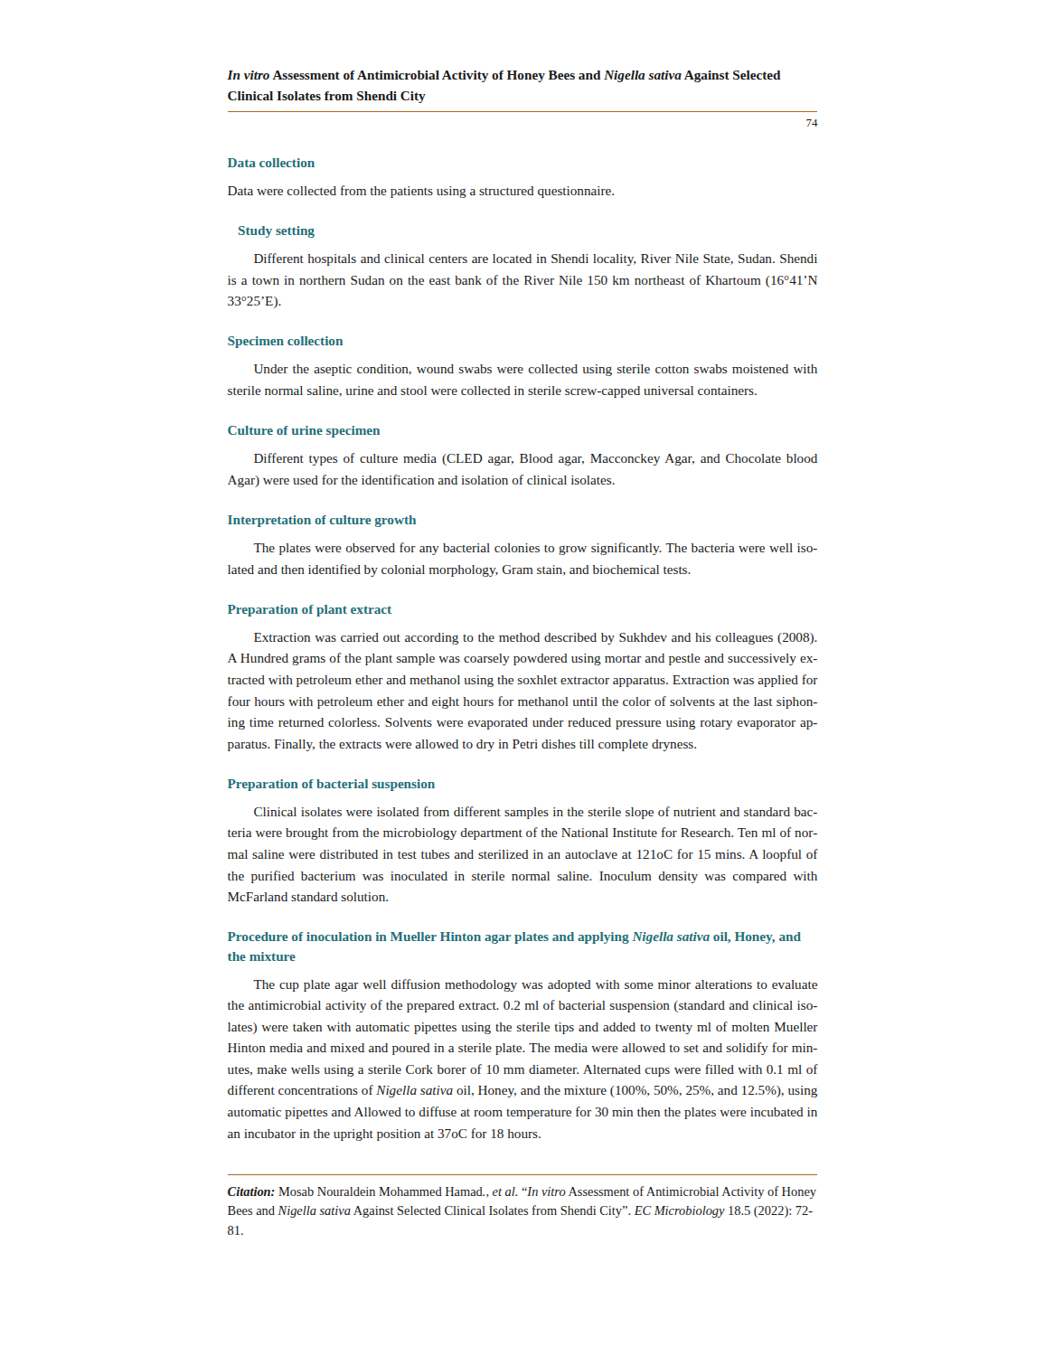In vitro Assessment of Antimicrobial Activity of Honey Bees and Nigella sativa Against Selected Clinical Isolates from Shendi City
74
Data collection
Data were collected from the patients using a structured questionnaire.
Study setting
Different hospitals and clinical centers are located in Shendi locality, River Nile State, Sudan. Shendi is a town in northern Sudan on the east bank of the River Nile 150 km northeast of Khartoum (16°41’N 33°25’E).
Specimen collection
Under the aseptic condition, wound swabs were collected using sterile cotton swabs moistened with sterile normal saline, urine and stool were collected in sterile screw-capped universal containers.
Culture of urine specimen
Different types of culture media (CLED agar, Blood agar, Macconckey Agar, and Chocolate blood Agar) were used for the identification and isolation of clinical isolates.
Interpretation of culture growth
The plates were observed for any bacterial colonies to grow significantly. The bacteria were well isolated and then identified by colonial morphology, Gram stain, and biochemical tests.
Preparation of plant extract
Extraction was carried out according to the method described by Sukhdev and his colleagues (2008). A Hundred grams of the plant sample was coarsely powdered using mortar and pestle and successively extracted with petroleum ether and methanol using the soxhlet extractor apparatus. Extraction was applied for four hours with petroleum ether and eight hours for methanol until the color of solvents at the last siphoning time returned colorless. Solvents were evaporated under reduced pressure using rotary evaporator apparatus. Finally, the extracts were allowed to dry in Petri dishes till complete dryness.
Preparation of bacterial suspension
Clinical isolates were isolated from different samples in the sterile slope of nutrient and standard bacteria were brought from the microbiology department of the National Institute for Research. Ten ml of normal saline were distributed in test tubes and sterilized in an autoclave at 121oC for 15 mins. A loopful of the purified bacterium was inoculated in sterile normal saline. Inoculum density was compared with McFarland standard solution.
Procedure of inoculation in Mueller Hinton agar plates and applying Nigella sativa oil, Honey, and the mixture
The cup plate agar well diffusion methodology was adopted with some minor alterations to evaluate the antimicrobial activity of the prepared extract. 0.2 ml of bacterial suspension (standard and clinical isolates) were taken with automatic pipettes using the sterile tips and added to twenty ml of molten Mueller Hinton media and mixed and poured in a sterile plate. The media were allowed to set and solidify for minutes, make wells using a sterile Cork borer of 10 mm diameter. Alternated cups were filled with 0.1 ml of different concentrations of Nigella sativa oil, Honey, and the mixture (100%, 50%, 25%, and 12.5%), using automatic pipettes and Allowed to diffuse at room temperature for 30 min then the plates were incubated in an incubator in the upright position at 37oC for 18 hours.
Citation: Mosab Nouraldein Mohammed Hamad., et al. “In vitro Assessment of Antimicrobial Activity of Honey Bees and Nigella sativa Against Selected Clinical Isolates from Shendi City”. EC Microbiology 18.5 (2022): 72-81.